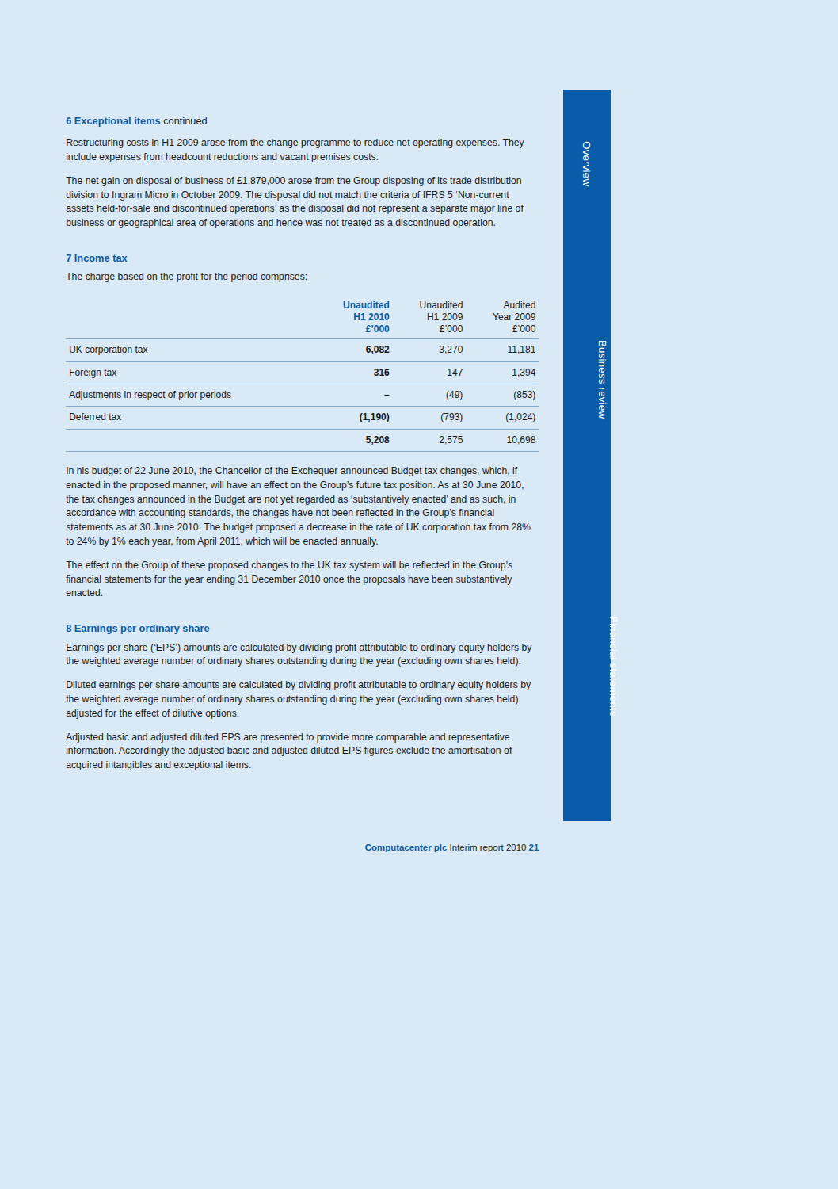6 Exceptional items continued
Restructuring costs in H1 2009 arose from the change programme to reduce net operating expenses. They include expenses from headcount reductions and vacant premises costs.
The net gain on disposal of business of £1,879,000 arose from the Group disposing of its trade distribution division to Ingram Micro in October 2009. The disposal did not match the criteria of IFRS 5 ‘Non-current assets held-for-sale and discontinued operations’ as the disposal did not represent a separate major line of business or geographical area of operations and hence was not treated as a discontinued operation.
7 Income tax
The charge based on the profit for the period comprises:
| | Unaudited H1 2010 £’000 | Unaudited H1 2009 £’000 | Audited Year 2009 £’000 |
| --- | --- | --- | --- |
| UK corporation tax | 6,082 | 3,270 | 11,181 |
| Foreign tax | 316 | 147 | 1,394 |
| Adjustments in respect of prior periods | – | (49) | (853) |
| Deferred tax | (1,190) | (793) | (1,024) |
| | 5,208 | 2,575 | 10,698 |
In his budget of 22 June 2010, the Chancellor of the Exchequer announced Budget tax changes, which, if enacted in the proposed manner, will have an effect on the Group’s future tax position. As at 30 June 2010, the tax changes announced in the Budget are not yet regarded as ‘substantively enacted’ and as such, in accordance with accounting standards, the changes have not been reflected in the Group’s financial statements as at 30 June 2010. The budget proposed a decrease in the rate of UK corporation tax from 28% to 24% by 1% each year, from April 2011, which will be enacted annually.
The effect on the Group of these proposed changes to the UK tax system will be reflected in the Group’s financial statements for the year ending 31 December 2010 once the proposals have been substantively enacted.
8 Earnings per ordinary share
Earnings per share (‘EPS’) amounts are calculated by dividing profit attributable to ordinary equity holders by the weighted average number of ordinary shares outstanding during the year (excluding own shares held).
Diluted earnings per share amounts are calculated by dividing profit attributable to ordinary equity holders by the weighted average number of ordinary shares outstanding during the year (excluding own shares held) adjusted for the effect of dilutive options.
Adjusted basic and adjusted diluted EPS are presented to provide more comparable and representative information. Accordingly the adjusted basic and adjusted diluted EPS figures exclude the amortisation of acquired intangibles and exceptional items.
Overview
Business review
Financial statements
Computacenter plc Interim report 2010 21